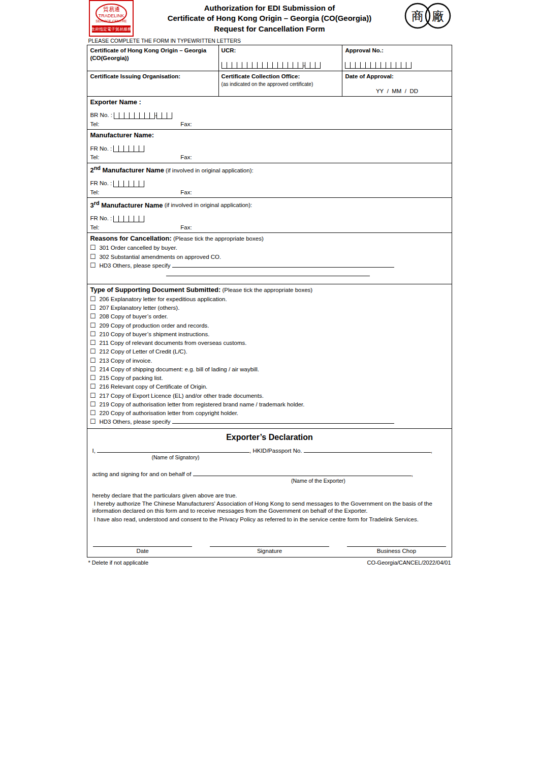貿易通 TRADELINK SERVICE CENTRE 政府指定電子貿易服務
Authorization for EDI Submission of
Certificate of Hong Kong Origin – Georgia (CO(Georgia))
Request for Cancellation Form
商 廠
PLEASE COMPLETE THE FORM IN TYPEWRITTEN LETTERS
| Certificate of Hong Kong Origin – Georgia (CO(Georgia)) | UCR: - | Approval No.: |
| Certificate Issuing Organisation: | Certificate Collection Office: (as indicated on the approved certificate) | Date of Approval: YY / MM / DD |
| Exporter Name : BR No. : - Tel: Fax: |
| Manufacturer Name: FR No. : Tel: Fax: |
| 2 nd Manufacturer Name (if involved in original application): FR No. : Tel: Fax: |
| 3 rd Manufacturer Name (if involved in original application): FR No. : Tel: Fax: |
| Reasons for Cancellation: (Please tick the appropriate boxes) 301 Order cancelled by buyer. 302 Substantial amendments on approved CO. HD3 Others, please specify |
| Type of Supporting Document Submitted: (Please tick the appropriate boxes) 206 Explanatory letter for expeditious application. 207 Explanatory letter (others). 208 Copy of buyer’s order. 209 Copy of production order and records. 210 Copy of buyer’s shipment instructions. 211 Copy of relevant documents from overseas customs. 212 Copy of Letter of Credit (L/C). 213 Copy of invoice. 214 Copy of shipping document: e.g. bill of lading / air waybill. 215 Copy of packing list. 216 Relevant copy of Certificate of Origin. 217 Copy of Export Licence (EL) and/or other trade documents. 219 Copy of authorisation letter from registered brand name / trademark holder. 220 Copy of authorisation letter from copyright holder. HD3 Others, please specify |
| Exporter’s Declaration I, , HKID/Passport No. , (Name of Signatory) acting and signing for and on behalf of , (Name of the Exporter) hereby declare that the particulars given above are true. I hereby authorize The Chinese Manufacturers' Association of Hong Kong to send messages to the Government on the basis of the information declared on this form and to receive messages from the Government on behalf of the Exporter. I have also read, understood and consent to the Privacy Policy as referred to in the service centre form for Tradelink Services. Date Signature Business Chop |
* Delete if not applicable
CO-Georgia/CANCEL/2022/04/01